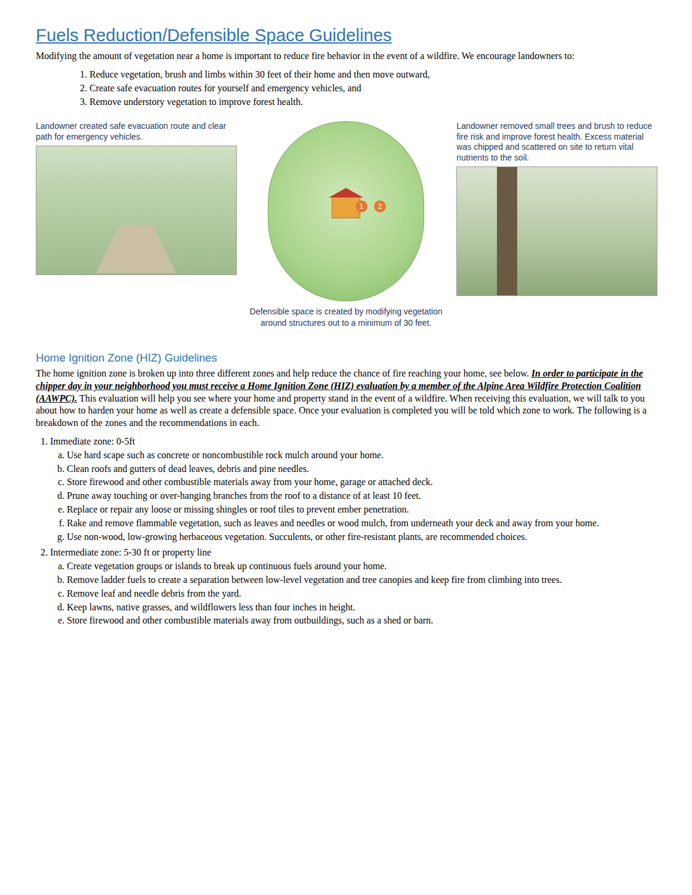Fuels Reduction/Defensible Space Guidelines
Modifying the amount of vegetation near a home is important to reduce fire behavior in the event of a wildfire. We encourage landowners to:
Reduce vegetation, brush and limbs within 30 feet of their home and then move outward,
Create safe evacuation routes for yourself and emergency vehicles, and
Remove understory vegetation to improve forest health.
Landowner created safe evacuation route and clear path for emergency vehicles.
1
2
Defensible space is created by modifying vegetation around structures out to a minimum of 30 feet.
Landowner removed small trees and brush to reduce fire risk and improve forest health. Excess material was chipped and scattered on site to return vital nutrients to the soil.
Home Ignition Zone (HIZ) Guidelines
The home ignition zone is broken up into three different zones and help reduce the chance of fire reaching your home, see below. In order to participate in the chipper day in your neighborhood you must receive a Home Ignition Zone (HIZ) evaluation by a member of the Alpine Area Wildfire Protection Coalition (AAWPC). This evaluation will help you see where your home and property stand in the event of a wildfire. When receiving this evaluation, we will talk to you about how to harden your home as well as create a defensible space. Once your evaluation is completed you will be told which zone to work. The following is a breakdown of the zones and the recommendations in each.
Immediate zone: 0-5ft
Use hard scape such as concrete or noncombustible rock mulch around your home.
Clean roofs and gutters of dead leaves, debris and pine needles.
Store firewood and other combustible materials away from your home, garage or attached deck.
Prune away touching or over-hanging branches from the roof to a distance of at least 10 feet.
Replace or repair any loose or missing shingles or roof tiles to prevent ember penetration.
Rake and remove flammable vegetation, such as leaves and needles or wood mulch, from underneath your deck and away from your home.
Use non-wood, low-growing herbaceous vegetation. Succulents, or other fire-resistant plants, are recommended choices.
Intermediate zone: 5-30 ft or property line
Create vegetation groups or islands to break up continuous fuels around your home.
Remove ladder fuels to create a separation between low-level vegetation and tree canopies and keep fire from climbing into trees.
Remove leaf and needle debris from the yard.
Keep lawns, native grasses, and wildflowers less than four inches in height.
Store firewood and other combustible materials away from outbuildings, such as a shed or barn.